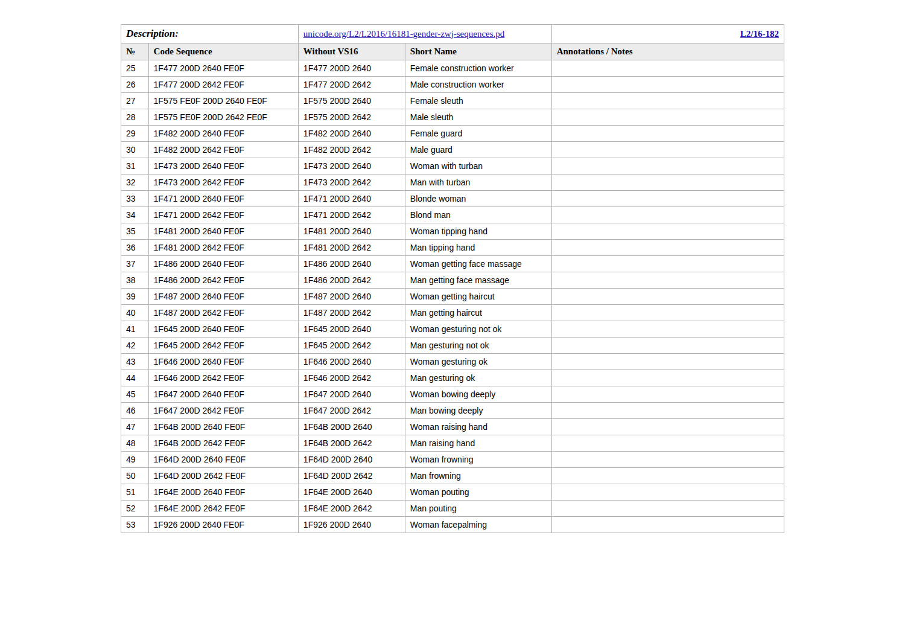| Description: | unicode.org/L2/L2016/16181-gender-zwj-sequences.pd | L2/16-182 |
| № | Code Sequence | Without VS16 | Short Name | Annotations / Notes |
| 25 | 1F477 200D 2640 FE0F | 1F477 200D 2640 | Female construction worker | |
| 26 | 1F477 200D 2642 FE0F | 1F477 200D 2642 | Male construction worker | |
| 27 | 1F575 FE0F 200D 2640 FE0F | 1F575 200D 2640 | Female sleuth | |
| 28 | 1F575 FE0F 200D 2642 FE0F | 1F575 200D 2642 | Male sleuth | |
| 29 | 1F482 200D 2640 FE0F | 1F482 200D 2640 | Female guard | |
| 30 | 1F482 200D 2642 FE0F | 1F482 200D 2642 | Male guard | |
| 31 | 1F473 200D 2640 FE0F | 1F473 200D 2640 | Woman with turban | |
| 32 | 1F473 200D 2642 FE0F | 1F473 200D 2642 | Man with turban | |
| 33 | 1F471 200D 2640 FE0F | 1F471 200D 2640 | Blonde woman | |
| 34 | 1F471 200D 2642 FE0F | 1F471 200D 2642 | Blond man | |
| 35 | 1F481 200D 2640 FE0F | 1F481 200D 2640 | Woman tipping hand | |
| 36 | 1F481 200D 2642 FE0F | 1F481 200D 2642 | Man tipping hand | |
| 37 | 1F486 200D 2640 FE0F | 1F486 200D 2640 | Woman getting face massage | |
| 38 | 1F486 200D 2642 FE0F | 1F486 200D 2642 | Man getting face massage | |
| 39 | 1F487 200D 2640 FE0F | 1F487 200D 2640 | Woman getting haircut | |
| 40 | 1F487 200D 2642 FE0F | 1F487 200D 2642 | Man getting haircut | |
| 41 | 1F645 200D 2640 FE0F | 1F645 200D 2640 | Woman gesturing not ok | |
| 42 | 1F645 200D 2642 FE0F | 1F645 200D 2642 | Man gesturing not ok | |
| 43 | 1F646 200D 2640 FE0F | 1F646 200D 2640 | Woman gesturing ok | |
| 44 | 1F646 200D 2642 FE0F | 1F646 200D 2642 | Man gesturing ok | |
| 45 | 1F647 200D 2640 FE0F | 1F647 200D 2640 | Woman bowing deeply | |
| 46 | 1F647 200D 2642 FE0F | 1F647 200D 2642 | Man bowing deeply | |
| 47 | 1F64B 200D 2640 FE0F | 1F64B 200D 2640 | Woman raising hand | |
| 48 | 1F64B 200D 2642 FE0F | 1F64B 200D 2642 | Man raising hand | |
| 49 | 1F64D 200D 2640 FE0F | 1F64D 200D 2640 | Woman frowning | |
| 50 | 1F64D 200D 2642 FE0F | 1F64D 200D 2642 | Man frowning | |
| 51 | 1F64E 200D 2640 FE0F | 1F64E 200D 2640 | Woman pouting | |
| 52 | 1F64E 200D 2642 FE0F | 1F64E 200D 2642 | Man pouting | |
| 53 | 1F926 200D 2640 FE0F | 1F926 200D 2640 | Woman facepalming | |